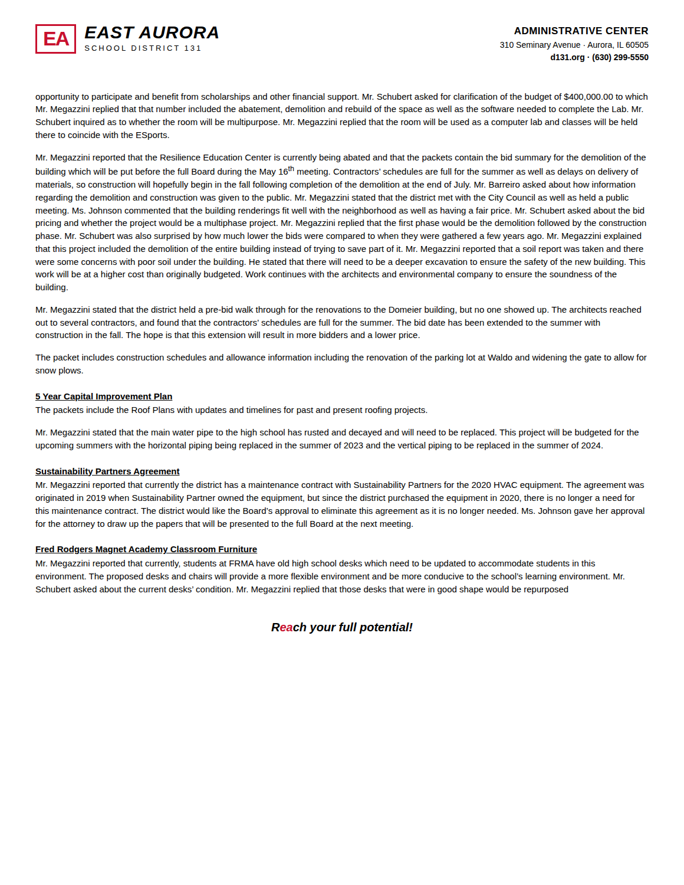EA
EAST AURORA
SCHOOL DISTRICT 131
ADMINISTRATIVE CENTER
310 Seminary Avenue · Aurora, IL 60505
d131.org · (630) 299-5550
opportunity to participate and benefit from scholarships and other financial support. Mr. Schubert asked for clarification of the budget of $400,000.00 to which Mr. Megazzini replied that that number included the abatement, demolition and rebuild of the space as well as the software needed to complete the Lab. Mr. Schubert inquired as to whether the room will be multipurpose. Mr. Megazzini replied that the room will be used as a computer lab and classes will be held there to coincide with the ESports.
Mr. Megazzini reported that the Resilience Education Center is currently being abated and that the packets contain the bid summary for the demolition of the building which will be put before the full Board during the May 16th meeting. Contractors’ schedules are full for the summer as well as delays on delivery of materials, so construction will hopefully begin in the fall following completion of the demolition at the end of July. Mr. Barreiro asked about how information regarding the demolition and construction was given to the public. Mr. Megazzini stated that the district met with the City Council as well as held a public meeting. Ms. Johnson commented that the building renderings fit well with the neighborhood as well as having a fair price. Mr. Schubert asked about the bid pricing and whether the project would be a multiphase project. Mr. Megazzini replied that the first phase would be the demolition followed by the construction phase. Mr. Schubert was also surprised by how much lower the bids were compared to when they were gathered a few years ago. Mr. Megazzini explained that this project included the demolition of the entire building instead of trying to save part of it. Mr. Megazzini reported that a soil report was taken and there were some concerns with poor soil under the building. He stated that there will need to be a deeper excavation to ensure the safety of the new building. This work will be at a higher cost than originally budgeted. Work continues with the architects and environmental company to ensure the soundness of the building.
Mr. Megazzini stated that the district held a pre-bid walk through for the renovations to the Domeier building, but no one showed up. The architects reached out to several contractors, and found that the contractors’ schedules are full for the summer. The bid date has been extended to the summer with construction in the fall. The hope is that this extension will result in more bidders and a lower price.
The packet includes construction schedules and allowance information including the renovation of the parking lot at Waldo and widening the gate to allow for snow plows.
5 Year Capital Improvement Plan
The packets include the Roof Plans with updates and timelines for past and present roofing projects.
Mr. Megazzini stated that the main water pipe to the high school has rusted and decayed and will need to be replaced. This project will be budgeted for the upcoming summers with the horizontal piping being replaced in the summer of 2023 and the vertical piping to be replaced in the summer of 2024.
Sustainability Partners Agreement
Mr. Megazzini reported that currently the district has a maintenance contract with Sustainability Partners for the 2020 HVAC equipment. The agreement was originated in 2019 when Sustainability Partner owned the equipment, but since the district purchased the equipment in 2020, there is no longer a need for this maintenance contract. The district would like the Board’s approval to eliminate this agreement as it is no longer needed. Ms. Johnson gave her approval for the attorney to draw up the papers that will be presented to the full Board at the next meeting.
Fred Rodgers Magnet Academy Classroom Furniture
Mr. Megazzini reported that currently, students at FRMA have old high school desks which need to be updated to accommodate students in this environment. The proposed desks and chairs will provide a more flexible environment and be more conducive to the school’s learning environment. Mr. Schubert asked about the current desks’ condition. Mr. Megazzini replied that those desks that were in good shape would be repurposed
Rea ch your full potential!